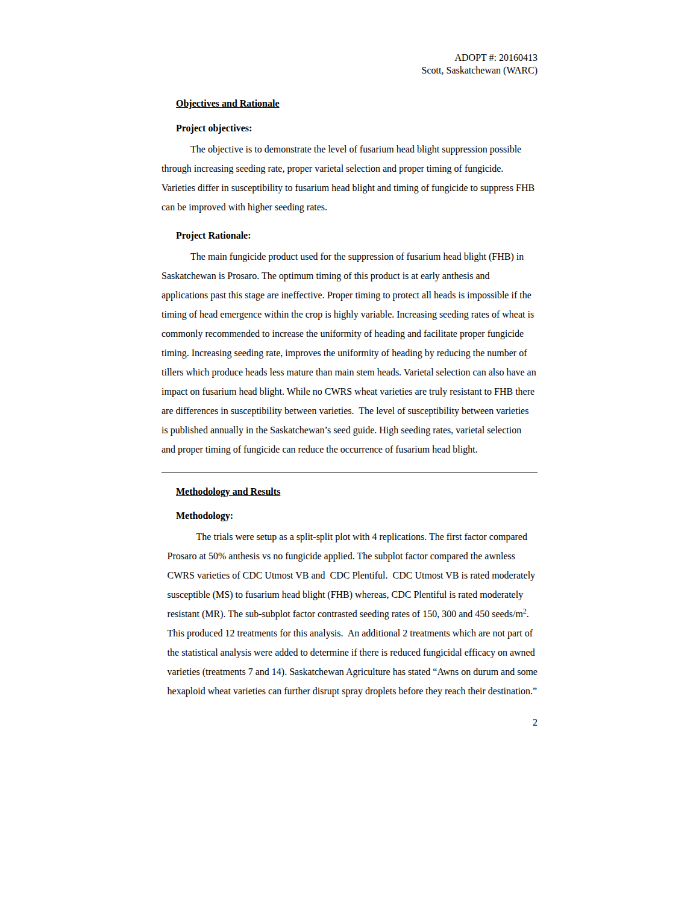ADOPT #: 20160413
Scott, Saskatchewan (WARC)
Objectives and Rationale
Project objectives:
The objective is to demonstrate the level of fusarium head blight suppression possible through increasing seeding rate, proper varietal selection and proper timing of fungicide. Varieties differ in susceptibility to fusarium head blight and timing of fungicide to suppress FHB can be improved with higher seeding rates.
Project Rationale:
The main fungicide product used for the suppression of fusarium head blight (FHB) in Saskatchewan is Prosaro. The optimum timing of this product is at early anthesis and applications past this stage are ineffective. Proper timing to protect all heads is impossible if the timing of head emergence within the crop is highly variable. Increasing seeding rates of wheat is commonly recommended to increase the uniformity of heading and facilitate proper fungicide timing. Increasing seeding rate, improves the uniformity of heading by reducing the number of tillers which produce heads less mature than main stem heads. Varietal selection can also have an impact on fusarium head blight. While no CWRS wheat varieties are truly resistant to FHB there are differences in susceptibility between varieties. The level of susceptibility between varieties is published annually in the Saskatchewan’s seed guide. High seeding rates, varietal selection and proper timing of fungicide can reduce the occurrence of fusarium head blight.
Methodology and Results
Methodology:
The trials were setup as a split-split plot with 4 replications. The first factor compared Prosaro at 50% anthesis vs no fungicide applied. The subplot factor compared the awnless CWRS varieties of CDC Utmost VB and CDC Plentiful. CDC Utmost VB is rated moderately susceptible (MS) to fusarium head blight (FHB) whereas, CDC Plentiful is rated moderately resistant (MR). The sub-subplot factor contrasted seeding rates of 150, 300 and 450 seeds/m2. This produced 12 treatments for this analysis. An additional 2 treatments which are not part of the statistical analysis were added to determine if there is reduced fungicidal efficacy on awned varieties (treatments 7 and 14). Saskatchewan Agriculture has stated “Awns on durum and some hexaploid wheat varieties can further disrupt spray droplets before they reach their destination.”
2